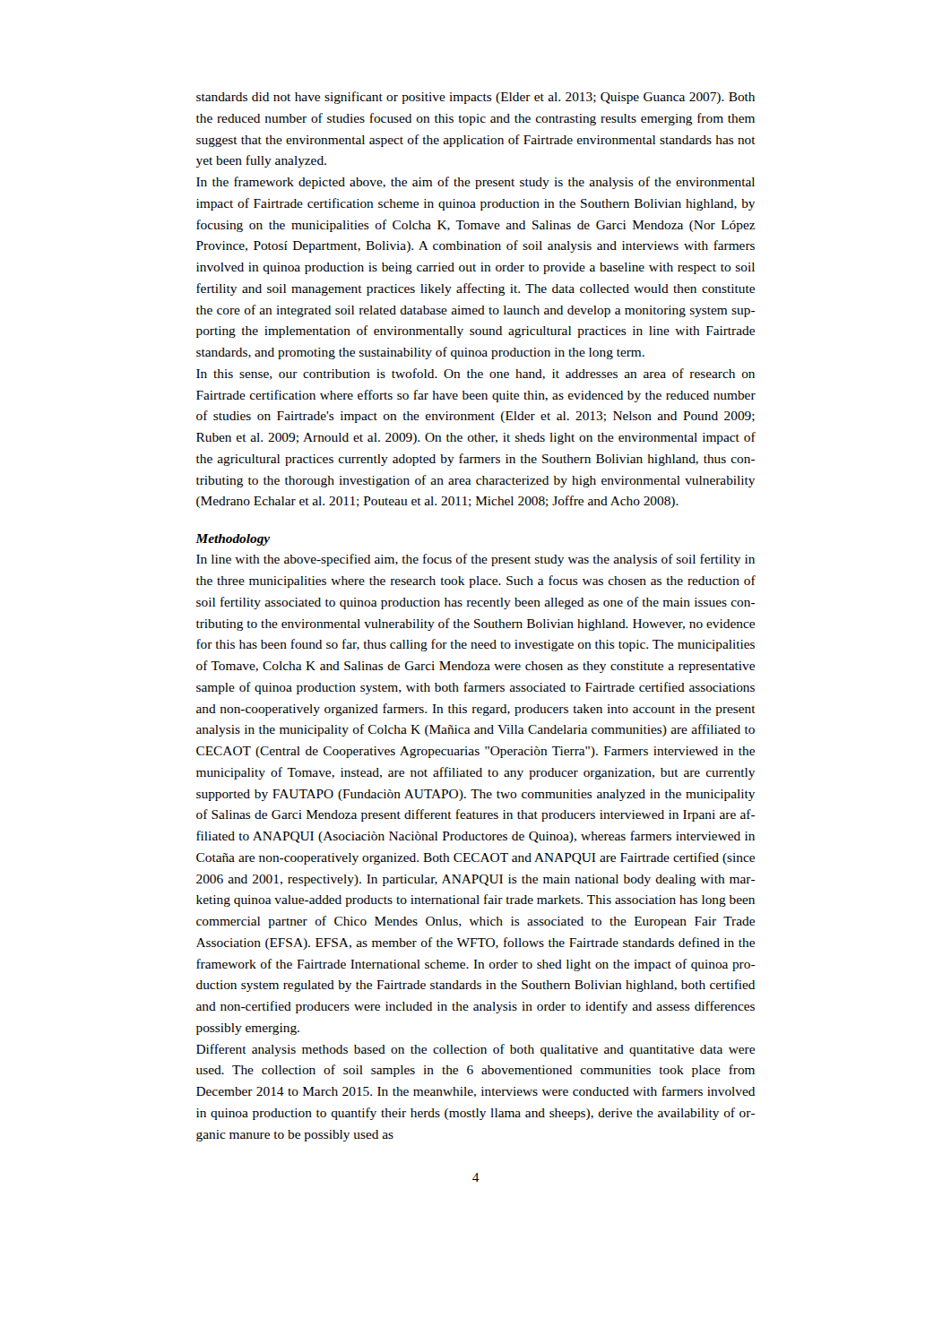standards did not have significant or positive impacts (Elder et al. 2013; Quispe Guanca 2007). Both the reduced number of studies focused on this topic and the contrasting results emerging from them suggest that the environmental aspect of the application of Fairtrade environmental standards has not yet been fully analyzed.
In the framework depicted above, the aim of the present study is the analysis of the environmental impact of Fairtrade certification scheme in quinoa production in the Southern Bolivian highland, by focusing on the municipalities of Colcha K, Tomave and Salinas de Garci Mendoza (Nor López Province, Potosí Department, Bolivia). A combination of soil analysis and interviews with farmers involved in quinoa production is being carried out in order to provide a baseline with respect to soil fertility and soil management practices likely affecting it. The data collected would then constitute the core of an integrated soil related database aimed to launch and develop a monitoring system supporting the implementation of environmentally sound agricultural practices in line with Fairtrade standards, and promoting the sustainability of quinoa production in the long term.
In this sense, our contribution is twofold. On the one hand, it addresses an area of research on Fairtrade certification where efforts so far have been quite thin, as evidenced by the reduced number of studies on Fairtrade's impact on the environment (Elder et al. 2013; Nelson and Pound 2009; Ruben et al. 2009; Arnould et al. 2009). On the other, it sheds light on the environmental impact of the agricultural practices currently adopted by farmers in the Southern Bolivian highland, thus contributing to the thorough investigation of an area characterized by high environmental vulnerability (Medrano Echalar et al. 2011; Pouteau et al. 2011; Michel 2008; Joffre and Acho 2008).
Methodology
In line with the above-specified aim, the focus of the present study was the analysis of soil fertility in the three municipalities where the research took place. Such a focus was chosen as the reduction of soil fertility associated to quinoa production has recently been alleged as one of the main issues contributing to the environmental vulnerability of the Southern Bolivian highland. However, no evidence for this has been found so far, thus calling for the need to investigate on this topic. The municipalities of Tomave, Colcha K and Salinas de Garci Mendoza were chosen as they constitute a representative sample of quinoa production system, with both farmers associated to Fairtrade certified associations and non-cooperatively organized farmers. In this regard, producers taken into account in the present analysis in the municipality of Colcha K (Mañica and Villa Candelaria communities) are affiliated to CECAOT (Central de Cooperatives Agropecuarias "Operaciòn Tierra"). Farmers interviewed in the municipality of Tomave, instead, are not affiliated to any producer organization, but are currently supported by FAUTAPO (Fundaciòn AUTAPO). The two communities analyzed in the municipality of Salinas de Garci Mendoza present different features in that producers interviewed in Irpani are affiliated to ANAPQUI (Asociaciòn Naciònal Productores de Quinoa), whereas farmers interviewed in Cotaña are non-cooperatively organized. Both CECAOT and ANAPQUI are Fairtrade certified (since 2006 and 2001, respectively). In particular, ANAPQUI is the main national body dealing with marketing quinoa value-added products to international fair trade markets. This association has long been commercial partner of Chico Mendes Onlus, which is associated to the European Fair Trade Association (EFSA). EFSA, as member of the WFTO, follows the Fairtrade standards defined in the framework of the Fairtrade International scheme. In order to shed light on the impact of quinoa production system regulated by the Fairtrade standards in the Southern Bolivian highland, both certified and non-certified producers were included in the analysis in order to identify and assess differences possibly emerging.
Different analysis methods based on the collection of both qualitative and quantitative data were used. The collection of soil samples in the 6 abovementioned communities took place from December 2014 to March 2015. In the meanwhile, interviews were conducted with farmers involved in quinoa production to quantify their herds (mostly llama and sheeps), derive the availability of organic manure to be possibly used as
4